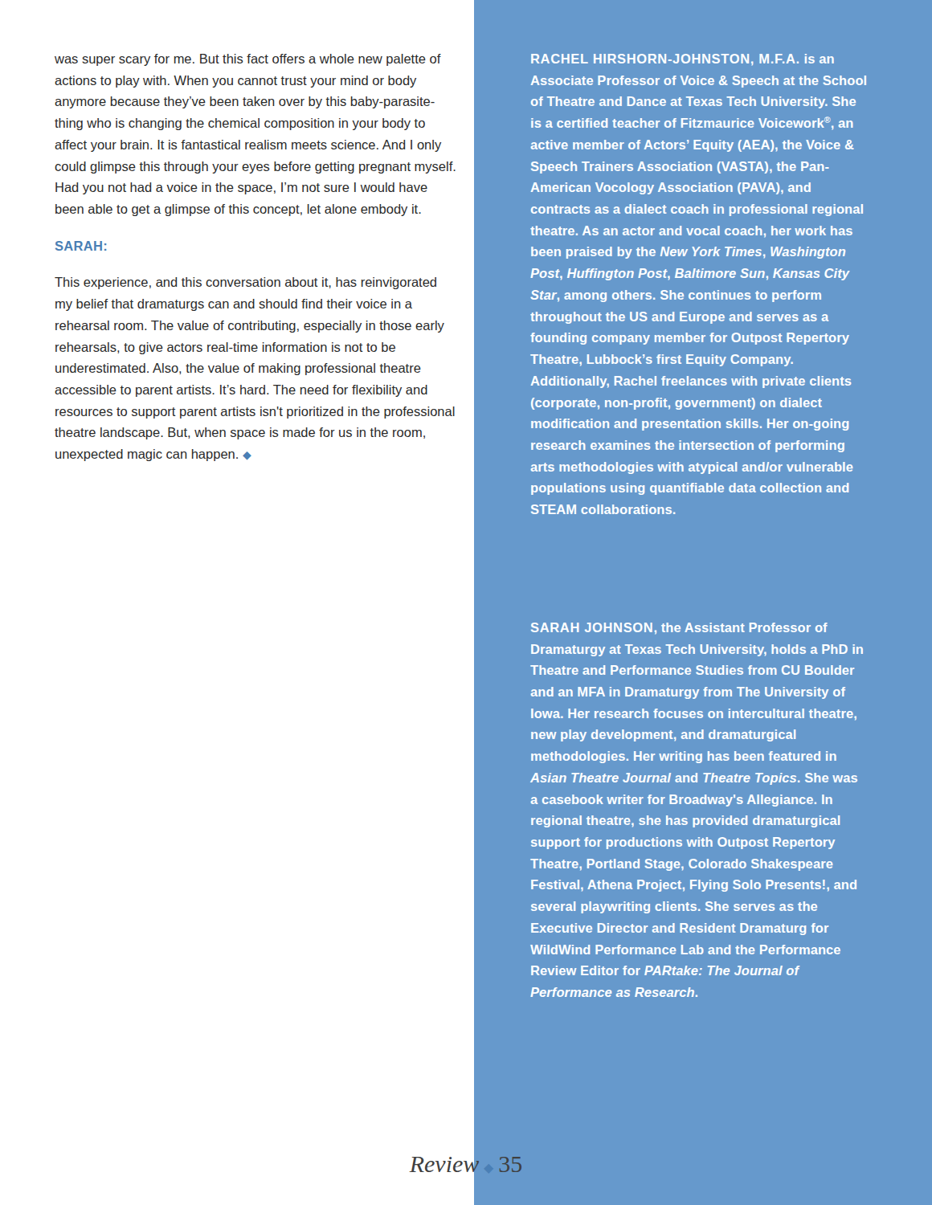was super scary for me. But this fact offers a whole new palette of actions to play with. When you cannot trust your mind or body anymore because they’ve been taken over by this baby-parasite-thing who is changing the chemical composition in your body to affect your brain. It is fantastical realism meets science. And I only could glimpse this through your eyes before getting pregnant myself. Had you not had a voice in the space, I’m not sure I would have been able to get a glimpse of this concept, let alone embody it.
SARAH:
This experience, and this conversation about it, has reinvigorated my belief that dramaturgs can and should find their voice in a rehearsal room. The value of contributing, especially in those early rehearsals, to give actors real-time information is not to be underestimated. Also, the value of making professional theatre accessible to parent artists. It’s hard. The need for flexibility and resources to support parent artists isn't prioritized in the professional theatre landscape. But, when space is made for us in the room, unexpected magic can happen. ◆
RACHEL HIRSHORN-JOHNSTON, M.F.A. is an Associate Professor of Voice & Speech at the School of Theatre and Dance at Texas Tech University. She is a certified teacher of Fitzmaurice Voicework®, an active member of Actors’ Equity (AEA), the Voice & Speech Trainers Association (VASTA), the Pan-American Vocology Association (PAVA), and contracts as a dialect coach in professional regional theatre. As an actor and vocal coach, her work has been praised by the New York Times, Washington Post, Huffington Post, Baltimore Sun, Kansas City Star, among others. She continues to perform throughout the US and Europe and serves as a founding company member for Outpost Repertory Theatre, Lubbock’s first Equity Company. Additionally, Rachel freelances with private clients (corporate, non-profit, government) on dialect modification and presentation skills. Her on-going research examines the intersection of performing arts methodologies with atypical and/or vulnerable populations using quantifiable data collection and STEAM collaborations.
SARAH JOHNSON, the Assistant Professor of Dramaturgy at Texas Tech University, holds a PhD in Theatre and Performance Studies from CU Boulder and an MFA in Dramaturgy from The University of Iowa. Her research focuses on intercultural theatre, new play development, and dramaturgical methodologies. Her writing has been featured in Asian Theatre Journal and Theatre Topics. She was a casebook writer for Broadway's Allegiance. In regional theatre, she has provided dramaturgical support for productions with Outpost Repertory Theatre, Portland Stage, Colorado Shakespeare Festival, Athena Project, Flying Solo Presents!, and several playwriting clients. She serves as the Executive Director and Resident Dramaturg for WildWind Performance Lab and the Performance Review Editor for PARtake: The Journal of Performance as Research.
Review◆35